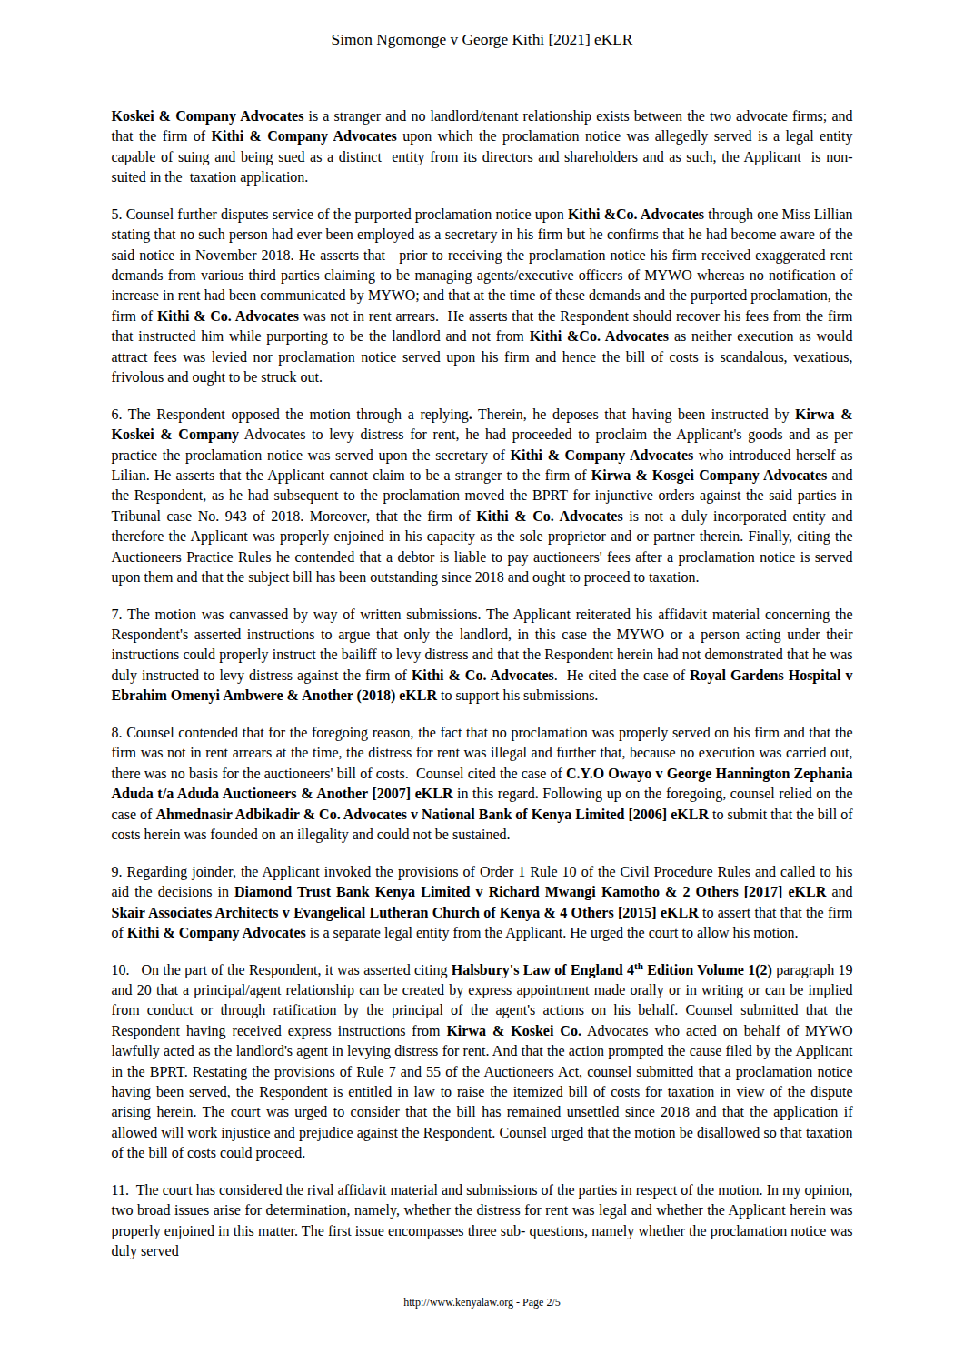Simon Ngomonge v George Kithi [2021] eKLR
Koskei & Company Advocates is a stranger and no landlord/tenant relationship exists between the two advocate firms; and that the firm of Kithi & Company Advocates upon which the proclamation notice was allegedly served is a legal entity capable of suing and being sued as a distinct entity from its directors and shareholders and as such, the Applicant is non-suited in the taxation application.
5. Counsel further disputes service of the purported proclamation notice upon Kithi &Co. Advocates through one Miss Lillian stating that no such person had ever been employed as a secretary in his firm but he confirms that he had become aware of the said notice in November 2018. He asserts that prior to receiving the proclamation notice his firm received exaggerated rent demands from various third parties claiming to be managing agents/executive officers of MYWO whereas no notification of increase in rent had been communicated by MYWO; and that at the time of these demands and the purported proclamation, the firm of Kithi & Co. Advocates was not in rent arrears. He asserts that the Respondent should recover his fees from the firm that instructed him while purporting to be the landlord and not from Kithi &Co. Advocates as neither execution as would attract fees was levied nor proclamation notice served upon his firm and hence the bill of costs is scandalous, vexatious, frivolous and ought to be struck out.
6. The Respondent opposed the motion through a replying. Therein, he deposes that having been instructed by Kirwa & Koskei & Company Advocates to levy distress for rent, he had proceeded to proclaim the Applicant's goods and as per practice the proclamation notice was served upon the secretary of Kithi & Company Advocates who introduced herself as Lilian. He asserts that the Applicant cannot claim to be a stranger to the firm of Kirwa & Kosgei Company Advocates and the Respondent, as he had subsequent to the proclamation moved the BPRT for injunctive orders against the said parties in Tribunal case No. 943 of 2018. Moreover, that the firm of Kithi & Co. Advocates is not a duly incorporated entity and therefore the Applicant was properly enjoined in his capacity as the sole proprietor and or partner therein. Finally, citing the Auctioneers Practice Rules he contended that a debtor is liable to pay auctioneers' fees after a proclamation notice is served upon them and that the subject bill has been outstanding since 2018 and ought to proceed to taxation.
7. The motion was canvassed by way of written submissions. The Applicant reiterated his affidavit material concerning the Respondent's asserted instructions to argue that only the landlord, in this case the MYWO or a person acting under their instructions could properly instruct the bailiff to levy distress and that the Respondent herein had not demonstrated that he was duly instructed to levy distress against the firm of Kithi & Co. Advocates. He cited the case of Royal Gardens Hospital v Ebrahim Omenyi Ambwere & Another (2018) eKLR to support his submissions.
8. Counsel contended that for the foregoing reason, the fact that no proclamation was properly served on his firm and that the firm was not in rent arrears at the time, the distress for rent was illegal and further that, because no execution was carried out, there was no basis for the auctioneers' bill of costs. Counsel cited the case of C.Y.O Owayo v George Hannington Zephania Aduda t/a Aduda Auctioneers & Another [2007] eKLR in this regard. Following up on the foregoing, counsel relied on the case of Ahmednasir Adbikadir & Co. Advocates v National Bank of Kenya Limited [2006] eKLR to submit that the bill of costs herein was founded on an illegality and could not be sustained.
9. Regarding joinder, the Applicant invoked the provisions of Order 1 Rule 10 of the Civil Procedure Rules and called to his aid the decisions in Diamond Trust Bank Kenya Limited v Richard Mwangi Kamotho & 2 Others [2017] eKLR and Skair Associates Architects v Evangelical Lutheran Church of Kenya & 4 Others [2015] eKLR to assert that that the firm of Kithi & Company Advocates is a separate legal entity from the Applicant. He urged the court to allow his motion.
10. On the part of the Respondent, it was asserted citing Halsbury's Law of England 4th Edition Volume 1(2) paragraph 19 and 20 that a principal/agent relationship can be created by express appointment made orally or in writing or can be implied from conduct or through ratification by the principal of the agent's actions on his behalf. Counsel submitted that the Respondent having received express instructions from Kirwa & Koskei Co. Advocates who acted on behalf of MYWO lawfully acted as the landlord's agent in levying distress for rent. And that the action prompted the cause filed by the Applicant in the BPRT. Restating the provisions of Rule 7 and 55 of the Auctioneers Act, counsel submitted that a proclamation notice having been served, the Respondent is entitled in law to raise the itemized bill of costs for taxation in view of the dispute arising herein. The court was urged to consider that the bill has remained unsettled since 2018 and that the application if allowed will work injustice and prejudice against the Respondent. Counsel urged that the motion be disallowed so that taxation of the bill of costs could proceed.
11. The court has considered the rival affidavit material and submissions of the parties in respect of the motion. In my opinion, two broad issues arise for determination, namely, whether the distress for rent was legal and whether the Applicant herein was properly enjoined in this matter. The first issue encompasses three sub- questions, namely whether the proclamation notice was duly served
http://www.kenyalaw.org - Page 2/5